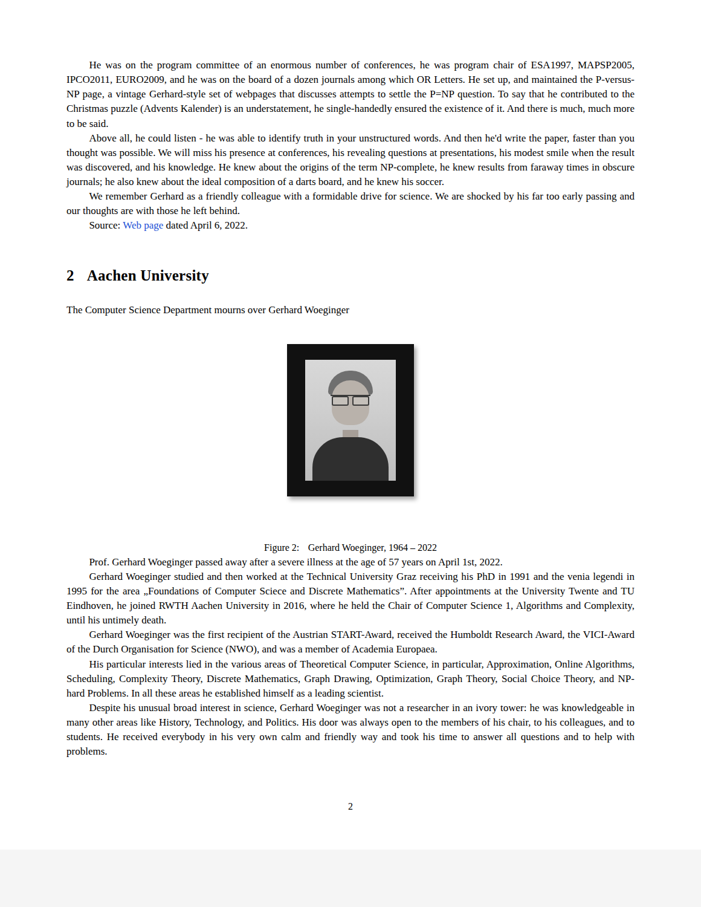He was on the program committee of an enormous number of conferences, he was program chair of ESA1997, MAPSP2005, IPCO2011, EURO2009, and he was on the board of a dozen journals among which OR Letters. He set up, and maintained the P-versus-NP page, a vintage Gerhard-style set of webpages that discusses attempts to settle the P=NP question. To say that he contributed to the Christmas puzzle (Advents Kalender) is an understatement, he single-handedly ensured the existence of it. And there is much, much more to be said.
Above all, he could listen - he was able to identify truth in your unstructured words. And then he'd write the paper, faster than you thought was possible. We will miss his presence at conferences, his revealing questions at presentations, his modest smile when the result was discovered, and his knowledge. He knew about the origins of the term NP-complete, he knew results from faraway times in obscure journals; he also knew about the ideal composition of a darts board, and he knew his soccer.
We remember Gerhard as a friendly colleague with a formidable drive for science. We are shocked by his far too early passing and our thoughts are with those he left behind.
Source: Web page dated April 6, 2022.
2 Aachen University
The Computer Science Department mourns over Gerhard Woeginger
Figure 2: Gerhard Woeginger, 1964 – 2022
Prof. Gerhard Woeginger passed away after a severe illness at the age of 57 years on April 1st, 2022.
Gerhard Woeginger studied and then worked at the Technical University Graz receiving his PhD in 1991 and the venia legendi in 1995 for the area „Foundations of Computer Sciece and Discrete Mathematics”. After appointments at the University Twente and TU Eindhoven, he joined RWTH Aachen University in 2016, where he held the Chair of Computer Science 1, Algorithms and Complexity, until his untimely death.
Gerhard Woeginger was the first recipient of the Austrian START-Award, received the Humboldt Research Award, the VICI-Award of the Durch Organisation for Science (NWO), and was a member of Academia Europaea.
His particular interests lied in the various areas of Theoretical Computer Science, in particular, Approximation, Online Algorithms, Scheduling, Complexity Theory, Discrete Mathematics, Graph Drawing, Optimization, Graph Theory, Social Choice Theory, and NP-hard Problems. In all these areas he established himself as a leading scientist.
Despite his unusual broad interest in science, Gerhard Woeginger was not a researcher in an ivory tower: he was knowledgeable in many other areas like History, Technology, and Politics. His door was always open to the members of his chair, to his colleagues, and to students. He received everybody in his very own calm and friendly way and took his time to answer all questions and to help with problems.
2